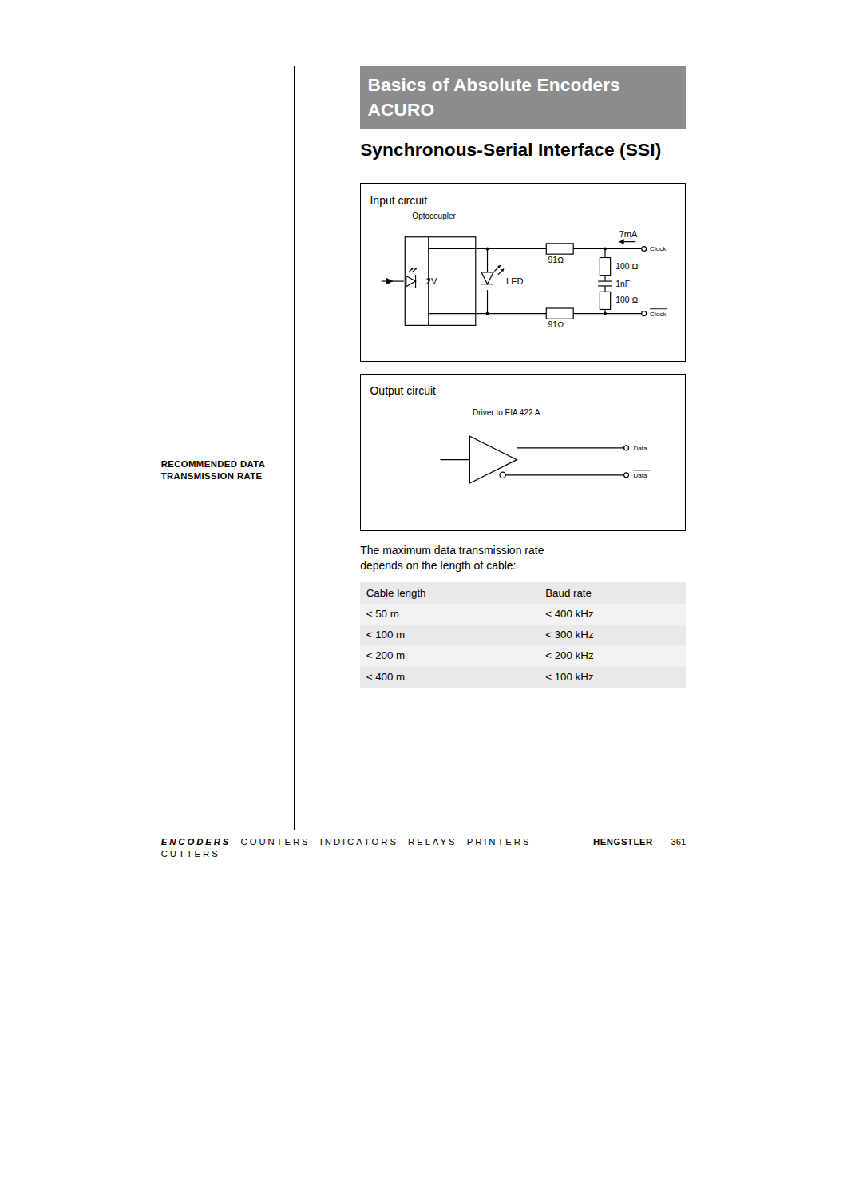Basics of Absolute Encoders ACURO
Synchronous-Serial Interface (SSI)
Input circuit
Optocoupler
2V LED 91Ω 91Ω 100 Ω 1nF 100 Ω 7mA Clock Clock
Output circuit
Driver to EIA 422 A
Data Data
The maximum data transmission rate
depends on the length of cable:
| Cable length | Baud rate |
| --- | --- |
| < 50 m | < 400 kHz |
| < 100 m | < 300 kHz |
| < 200 m | < 200 kHz |
| < 400 m | < 100 kHz |
Recommended data
transmission rate
ENCODERS COUNTERS INDICATORS RELAYS PRINTERS CUTTERS
HENGSTLER
361